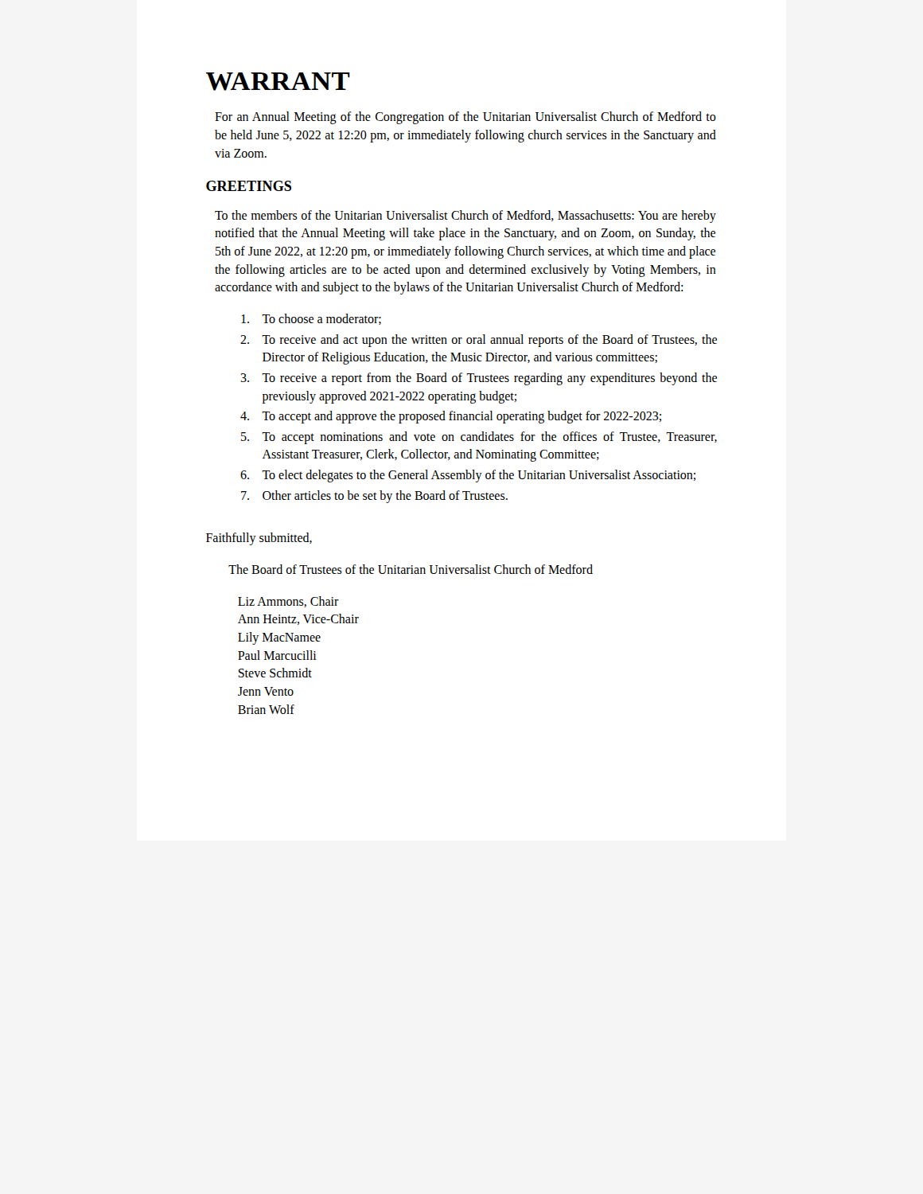WARRANT
For an Annual Meeting of the Congregation of the Unitarian Universalist Church of Medford to be held June 5, 2022 at 12:20 pm, or immediately following church services in the Sanctuary and via Zoom.
GREETINGS
To the members of the Unitarian Universalist Church of Medford, Massachusetts: You are hereby notified that the Annual Meeting will take place in the Sanctuary, and on Zoom, on Sunday, the 5th of June 2022, at 12:20 pm, or immediately following Church services, at which time and place the following articles are to be acted upon and determined exclusively by Voting Members, in accordance with and subject to the bylaws of the Unitarian Universalist Church of Medford:
To choose a moderator;
To receive and act upon the written or oral annual reports of the Board of Trustees, the Director of Religious Education, the Music Director, and various committees;
To receive a report from the Board of Trustees regarding any expenditures beyond the previously approved 2021-2022 operating budget;
To accept and approve the proposed financial operating budget for 2022-2023;
To accept nominations and vote on candidates for the offices of Trustee, Treasurer, Assistant Treasurer, Clerk, Collector, and Nominating Committee;
To elect delegates to the General Assembly of the Unitarian Universalist Association;
Other articles to be set by the Board of Trustees.
Faithfully submitted,
The Board of Trustees of the Unitarian Universalist Church of Medford
Liz Ammons, Chair
Ann Heintz, Vice-Chair
Lily MacNamee
Paul Marcucilli
Steve Schmidt
Jenn Vento
Brian Wolf